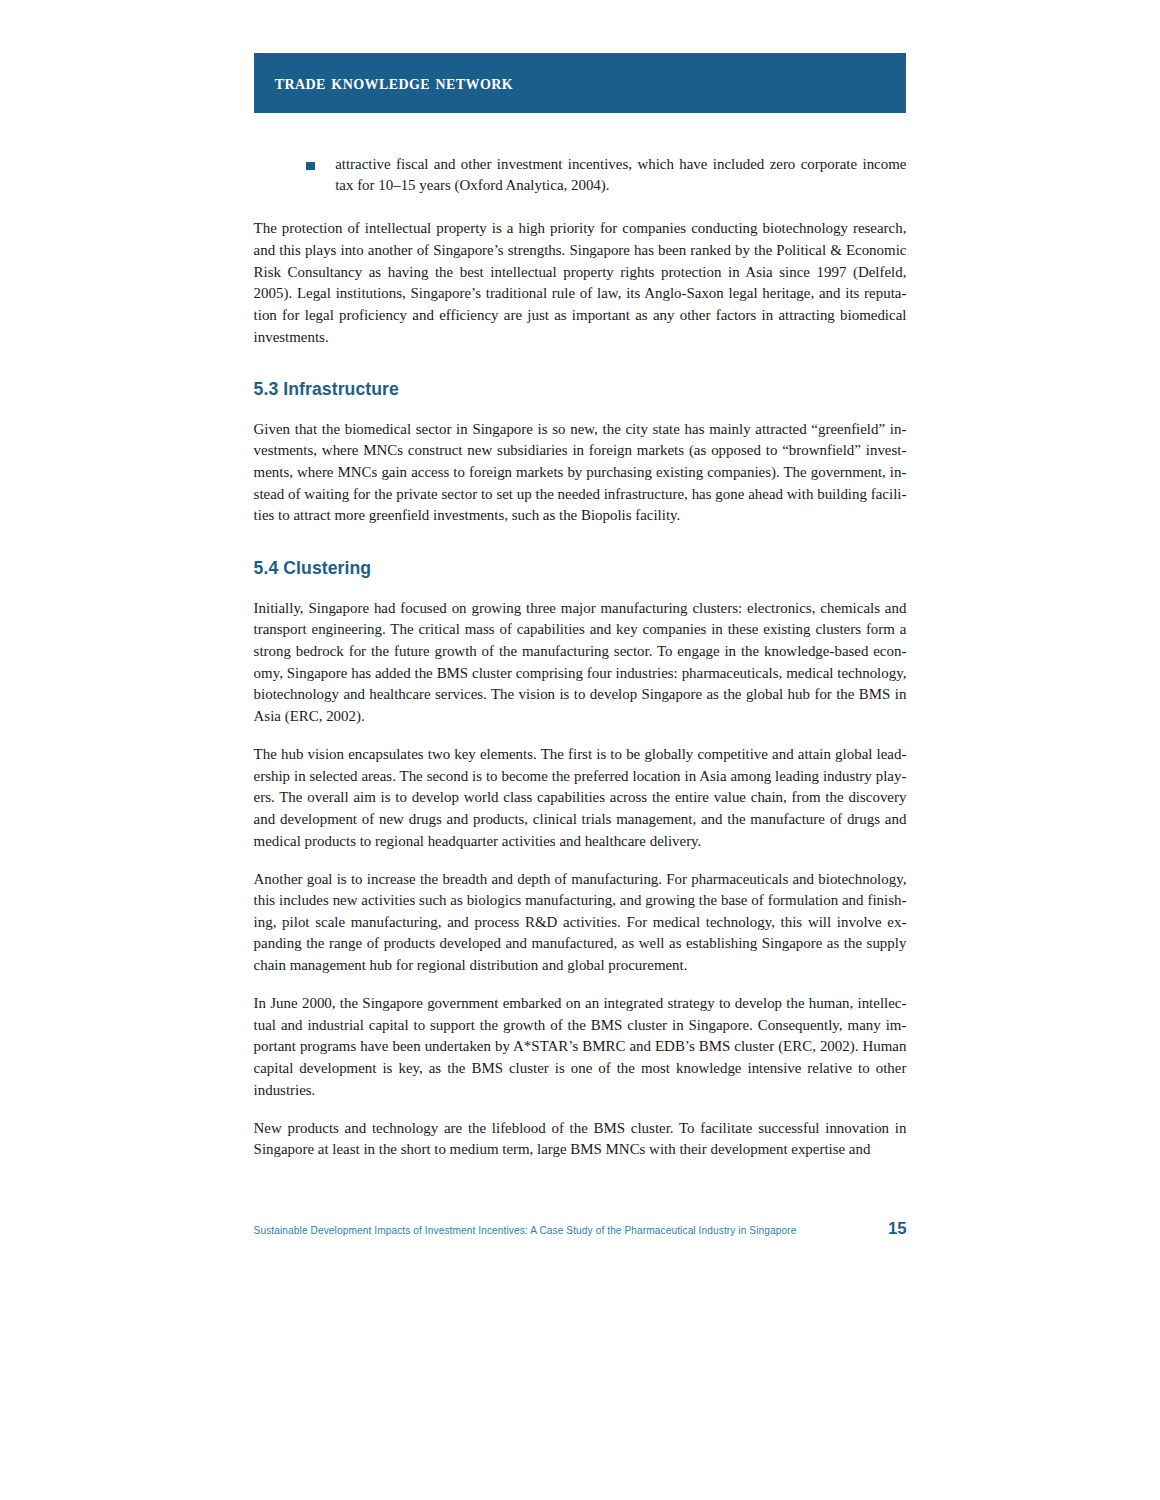trade knowledge network
attractive fiscal and other investment incentives, which have included zero corporate income tax for 10–15 years (Oxford Analytica, 2004).
The protection of intellectual property is a high priority for companies conducting biotechnology research, and this plays into another of Singapore’s strengths. Singapore has been ranked by the Political & Economic Risk Consultancy as having the best intellectual property rights protection in Asia since 1997 (Delfeld, 2005). Legal institutions, Singapore’s traditional rule of law, its Anglo-Saxon legal heritage, and its reputation for legal proficiency and efficiency are just as important as any other factors in attracting biomedical investments.
5.3 Infrastructure
Given that the biomedical sector in Singapore is so new, the city state has mainly attracted “greenfield” investments, where MNCs construct new subsidiaries in foreign markets (as opposed to “brownfield” investments, where MNCs gain access to foreign markets by purchasing existing companies). The government, instead of waiting for the private sector to set up the needed infrastructure, has gone ahead with building facilities to attract more greenfield investments, such as the Biopolis facility.
5.4 Clustering
Initially, Singapore had focused on growing three major manufacturing clusters: electronics, chemicals and transport engineering. The critical mass of capabilities and key companies in these existing clusters form a strong bedrock for the future growth of the manufacturing sector. To engage in the knowledge-based economy, Singapore has added the BMS cluster comprising four industries: pharmaceuticals, medical technology, biotechnology and healthcare services. The vision is to develop Singapore as the global hub for the BMS in Asia (ERC, 2002).
The hub vision encapsulates two key elements. The first is to be globally competitive and attain global leadership in selected areas. The second is to become the preferred location in Asia among leading industry players. The overall aim is to develop world class capabilities across the entire value chain, from the discovery and development of new drugs and products, clinical trials management, and the manufacture of drugs and medical products to regional headquarter activities and healthcare delivery.
Another goal is to increase the breadth and depth of manufacturing. For pharmaceuticals and biotechnology, this includes new activities such as biologics manufacturing, and growing the base of formulation and finishing, pilot scale manufacturing, and process R&D activities. For medical technology, this will involve expanding the range of products developed and manufactured, as well as establishing Singapore as the supply chain management hub for regional distribution and global procurement.
In June 2000, the Singapore government embarked on an integrated strategy to develop the human, intellectual and industrial capital to support the growth of the BMS cluster in Singapore. Consequently, many important programs have been undertaken by A*STAR’s BMRC and EDB’s BMS cluster (ERC, 2002). Human capital development is key, as the BMS cluster is one of the most knowledge intensive relative to other industries.
New products and technology are the lifeblood of the BMS cluster. To facilitate successful innovation in Singapore at least in the short to medium term, large BMS MNCs with their development expertise and
Sustainable Development Impacts of Investment Incentives: A Case Study of the Pharmaceutical Industry in Singapore
15